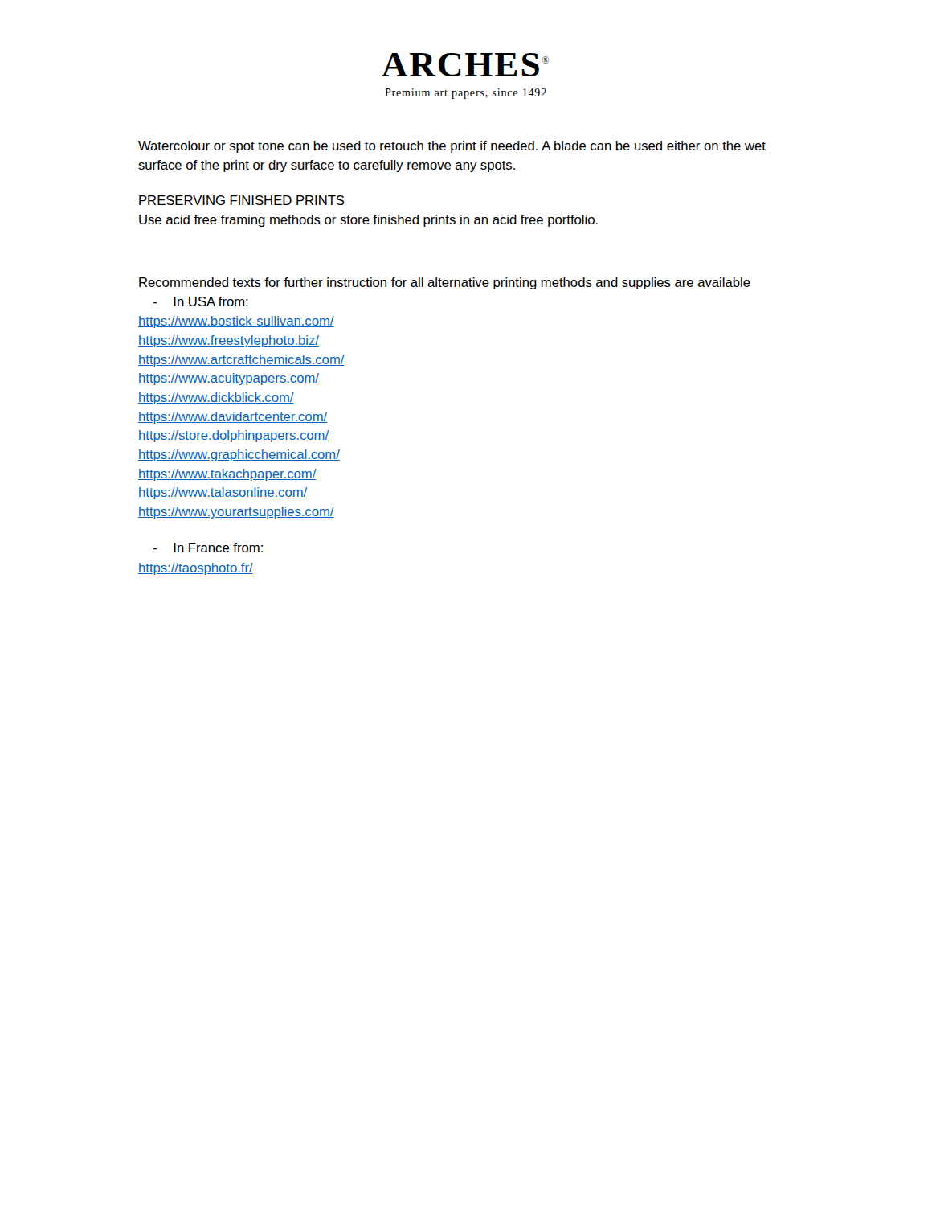ARCHES®
Premium art papers, since 1492
Watercolour or spot tone can be used to retouch the print if needed. A blade can be used either on the wet surface of the print or dry surface to carefully remove any spots.
PRESERVING FINISHED PRINTS
Use acid free framing methods or store finished prints in an acid free portfolio.
Recommended texts for further instruction for all alternative printing methods and supplies are available
In USA from:
https://www.bostick-sullivan.com/
https://www.freestylephoto.biz/
https://www.artcraftchemicals.com/
https://www.acuitypapers.com/
https://www.dickblick.com/
https://www.davidartcenter.com/
https://store.dolphinpapers.com/
https://www.graphicchemical.com/
https://www.takachpaper.com/
https://www.talasonline.com/
https://www.yourartsupplies.com/
In France from:
https://taosphoto.fr/